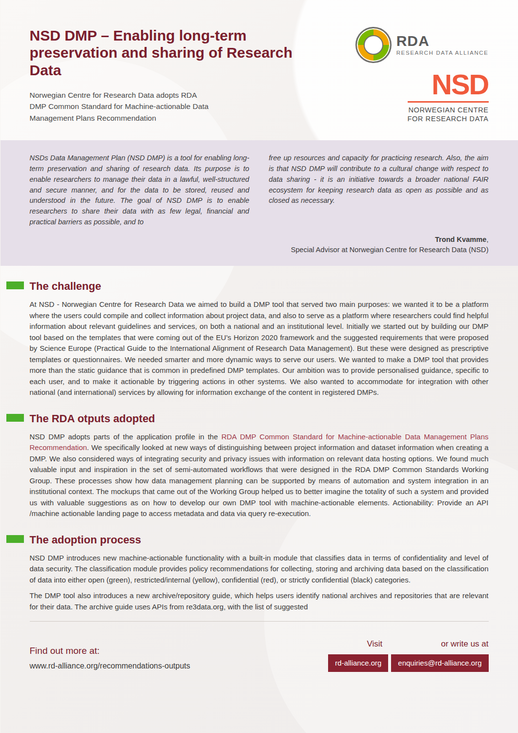NSD DMP – Enabling long-term preservation and sharing of Research Data
Norwegian Centre for Research Data adopts RDA
DMP Common Standard for Machine-actionable Data
Management Plans Recommendation
RDA RESEARCH DATA ALLIANCE
NSD
Norwegian Centre
for Research Data
NSDs Data Management Plan (NSD DMP) is a tool for enabling long-term preservation and sharing of research data. Its purpose is to enable researchers to manage their data in a lawful, well-structured and secure manner, and for the data to be stored, reused and understood in the future. The goal of NSD DMP is to enable researchers to share their data with as few legal, financial and practical barriers as possible, and to
free up resources and capacity for practicing research. Also, the aim is that NSD DMP will contribute to a cultural change with respect to data sharing - it is an initiative towards a broader national FAIR ecosystem for keeping research data as open as possible and as closed as necessary.
Trond Kvamme,
Special Advisor at Norwegian Centre for Research Data (NSD)
The challenge
At NSD - Norwegian Centre for Research Data we aimed to build a DMP tool that served two main purposes: we wanted it to be a platform where the users could compile and collect information about project data, and also to serve as a platform where researchers could find helpful information about relevant guidelines and services, on both a national and an institutional level. Initially we started out by building our DMP tool based on the templates that were coming out of the EU’s Horizon 2020 framework and the suggested requirements that were proposed by Science Europe (Practical Guide to the International Alignment of Research Data Management). But these were designed as prescriptive templates or questionnaires. We needed smarter and more dynamic ways to serve our users. We wanted to make a DMP tool that provides more than the static guidance that is common in predefined DMP templates. Our ambition was to provide personalised guidance, specific to each user, and to make it actionable by triggering actions in other systems. We also wanted to accommodate for integration with other national (and international) services by allowing for information exchange of the content in registered DMPs.
The RDA otputs adopted
NSD DMP adopts parts of the application profile in the RDA DMP Common Standard for Machine-actionable Data Management Plans Recommendation. We specifically looked at new ways of distinguishing between project information and dataset information when creating a DMP. We also considered ways of integrating security and privacy issues with information on relevant data hosting options. We found much valuable input and inspiration in the set of semi-automated workflows that were designed in the RDA DMP Common Standards Working Group. These processes show how data management planning can be supported by means of automation and system integration in an institutional context. The mockups that came out of the Working Group helped us to better imagine the totality of such a system and provided us with valuable suggestions as on how to develop our own DMP tool with machine-actionable elements. Actionability: Provide an API /machine actionable landing page to access metadata and data via query re-execution.
The adoption process
NSD DMP introduces new machine-actionable functionality with a built-in module that classifies data in terms of confidentiality and level of data security. The classification module provides policy recommendations for collecting, storing and archiving data based on the classification of data into either open (green), restricted/internal (yellow), confidential (red), or strictly confidential (black) categories.
The DMP tool also introduces a new archive/repository guide, which helps users identify national archives and repositories that are relevant for their data. The archive guide uses APIs from re3data.org, with the list of suggested
Find out more at:
www.rd-alliance.org/recommendations-outputs
Visit or write us at
rd-alliance.org enquiries@rd-alliance.org